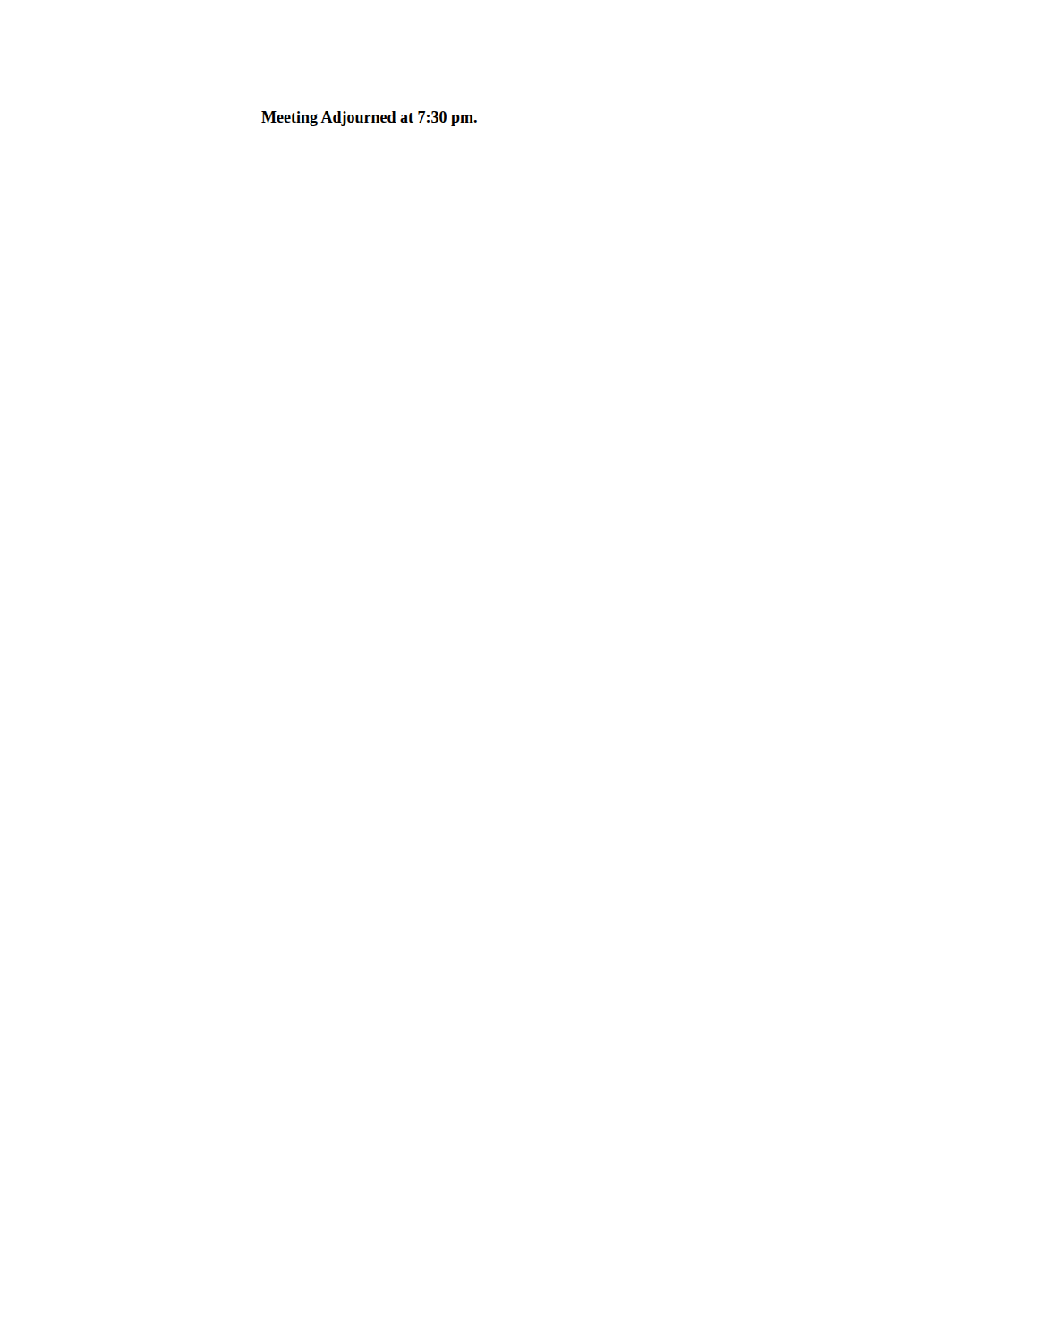Meeting Adjourned at 7:30 pm.